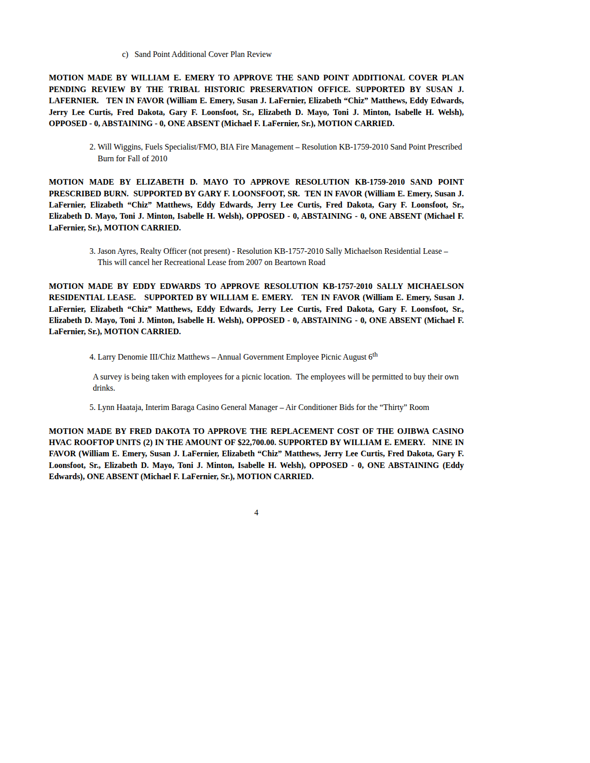c) Sand Point Additional Cover Plan Review
MOTION MADE BY WILLIAM E. EMERY TO APPROVE THE SAND POINT ADDITIONAL COVER PLAN PENDING REVIEW BY THE TRIBAL HISTORIC PRESERVATION OFFICE. SUPPORTED BY SUSAN J. LAFERNIER. TEN IN FAVOR (William E. Emery, Susan J. LaFernier, Elizabeth “Chiz” Matthews, Eddy Edwards, Jerry Lee Curtis, Fred Dakota, Gary F. Loonsfoot, Sr., Elizabeth D. Mayo, Toni J. Minton, Isabelle H. Welsh), OPPOSED - 0, ABSTAINING - 0, ONE ABSENT (Michael F. LaFernier, Sr.), MOTION CARRIED.
Will Wiggins, Fuels Specialist/FMO, BIA Fire Management – Resolution KB-1759-2010 Sand Point Prescribed Burn for Fall of 2010
MOTION MADE BY ELIZABETH D. MAYO TO APPROVE RESOLUTION KB-1759-2010 SAND POINT PRESCRIBED BURN. SUPPORTED BY GARY F. LOONSFOOT, SR. TEN IN FAVOR (William E. Emery, Susan J. LaFernier, Elizabeth “Chiz” Matthews, Eddy Edwards, Jerry Lee Curtis, Fred Dakota, Gary F. Loonsfoot, Sr., Elizabeth D. Mayo, Toni J. Minton, Isabelle H. Welsh), OPPOSED - 0, ABSTAINING - 0, ONE ABSENT (Michael F. LaFernier, Sr.), MOTION CARRIED.
Jason Ayres, Realty Officer (not present) - Resolution KB-1757-2010 Sally Michaelson Residential Lease – This will cancel her Recreational Lease from 2007 on Beartown Road
MOTION MADE BY EDDY EDWARDS TO APPROVE RESOLUTION KB-1757-2010 SALLY MICHAELSON RESIDENTIAL LEASE. SUPPORTED BY WILLIAM E. EMERY. TEN IN FAVOR (William E. Emery, Susan J. LaFernier, Elizabeth “Chiz” Matthews, Eddy Edwards, Jerry Lee Curtis, Fred Dakota, Gary F. Loonsfoot, Sr., Elizabeth D. Mayo, Toni J. Minton, Isabelle H. Welsh), OPPOSED - 0, ABSTAINING - 0, ONE ABSENT (Michael F. LaFernier, Sr.), MOTION CARRIED.
Larry Denomie III/Chiz Matthews – Annual Government Employee Picnic August 6th
A survey is being taken with employees for a picnic location. The employees will be permitted to buy their own drinks.
Lynn Haataja, Interim Baraga Casino General Manager – Air Conditioner Bids for the “Thirty” Room
MOTION MADE BY FRED DAKOTA TO APPROVE THE REPLACEMENT COST OF THE OJIBWA CASINO HVAC ROOFTOP UNITS (2) IN THE AMOUNT OF $22,700.00. SUPPORTED BY WILLIAM E. EMERY. NINE IN FAVOR (William E. Emery, Susan J. LaFernier, Elizabeth “Chiz” Matthews, Jerry Lee Curtis, Fred Dakota, Gary F. Loonsfoot, Sr., Elizabeth D. Mayo, Toni J. Minton, Isabelle H. Welsh), OPPOSED - 0, ONE ABSTAINING (Eddy Edwards), ONE ABSENT (Michael F. LaFernier, Sr.), MOTION CARRIED.
4